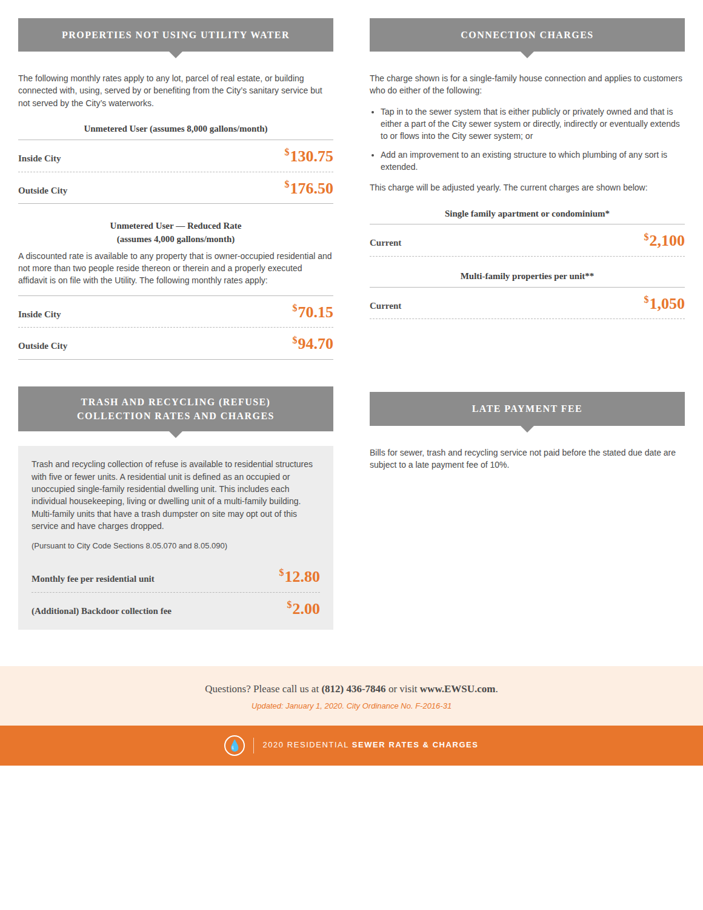Properties Not Using Utility Water
The following monthly rates apply to any lot, parcel of real estate, or building connected with, using, served by or benefiting from the City’s sanitary service but not served by the City’s waterworks.
Unmetered User (assumes 8,000 gallons/month)
Inside City $130.75
Outside City $176.50
Unmetered User — Reduced Rate(assumes 4,000 gallons/month)
A discounted rate is available to any property that is owner-occupied residential and not more than two people reside thereon or therein and a properly executed affidavit is on file with the Utility. The following monthly rates apply:
Inside City $70.15
Outside City $94.70
Trash and Recycling (Refuse)
Collection Rates and Charges
Trash and recycling collection of refuse is available to residential structures with five or fewer units. A residential unit is defined as an occupied or unoccupied single-family residential dwelling unit. This includes each individual housekeeping, living or dwelling unit of a multi-family building. Multi-family units that have a trash dumpster on site may opt out of this service and have charges dropped.
(Pursuant to City Code Sections 8.05.070 and 8.05.090)
Monthly fee per residential unit $12.80
(Additional) Backdoor collection fee $2.00
Connection Charges
The charge shown is for a single-family house connection and applies to customers who do either of the following:
Tap in to the sewer system that is either publicly or privately owned and that is either a part of the City sewer system or directly, indirectly or eventually extends to or flows into the City sewer system; or
Add an improvement to an existing structure to which plumbing of any sort is extended.
This charge will be adjusted yearly. The current charges are shown below:
Single family apartment or condominium*
Current $2,100
Multi-family properties per unit**
Current $1,050
Late Payment Fee
Bills for sewer, trash and recycling service not paid before the stated due date are subject to a late payment fee of 10%.
Questions? Please call us at (812) 436-7846 or visit www.EWSU.com.
Updated: January 1, 2020. City Ordinance No. F-2016-31
💧 2020 Residential Sewer Rates & Charges